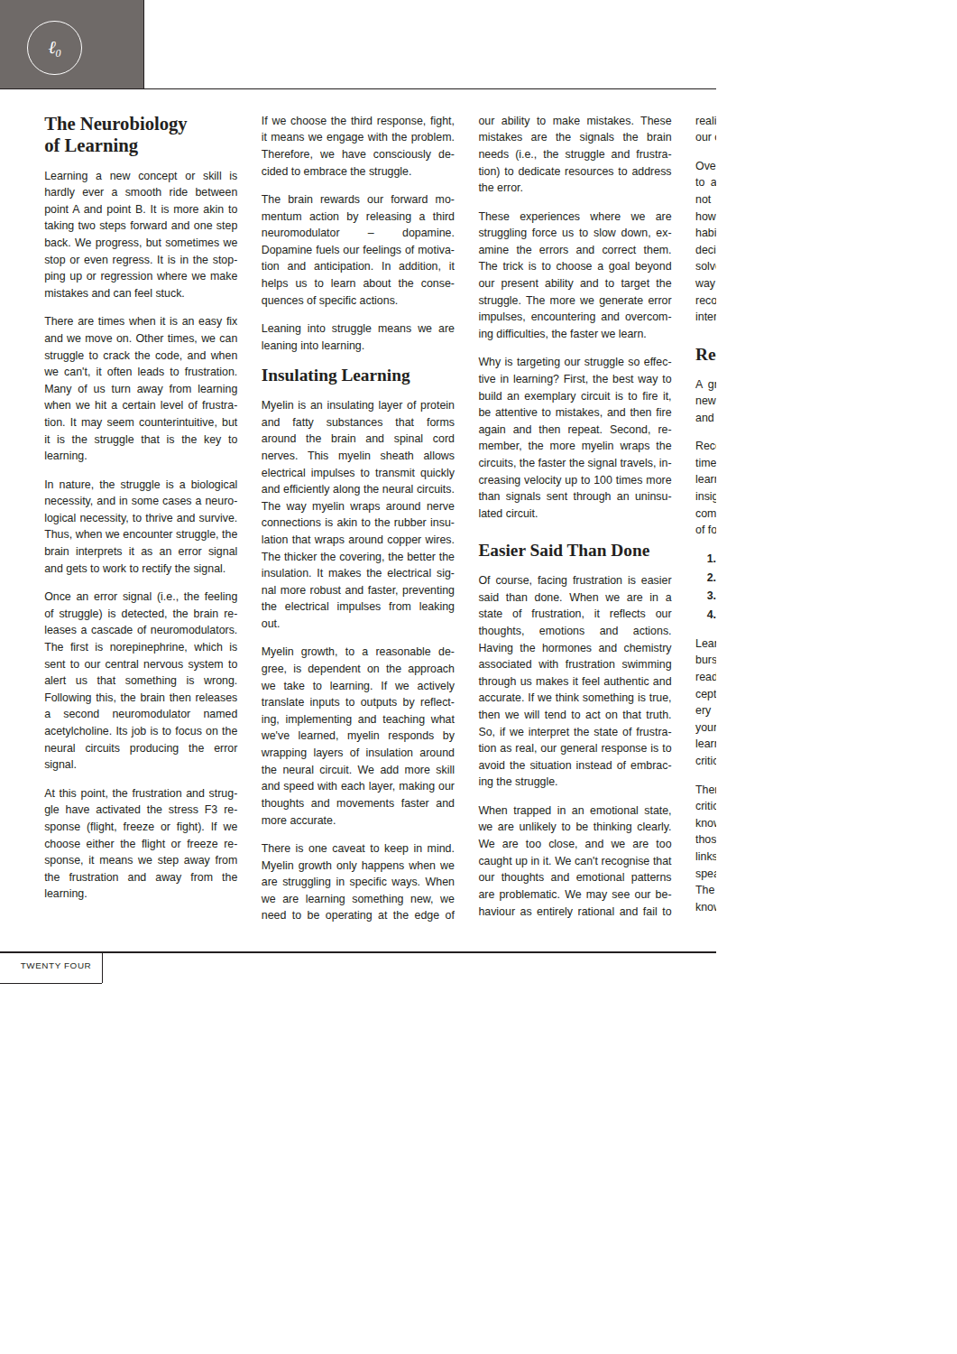ℓ₀
The Neurobiology
of Learning
Learning a new concept or skill is hardly ever a smooth ride between point A and point B. It is more akin to taking two steps forward and one step back. We progress, but sometimes we stop or even regress. It is in the stopping up or regression where we make mistakes and can feel stuck.
There are times when it is an easy fix and we move on. Other times, we can struggle to crack the code, and when we can't, it often leads to frustration. Many of us turn away from learning when we hit a certain level of frustration. It may seem counterintuitive, but it is the struggle that is the key to learning.
In nature, the struggle is a biological necessity, and in some cases a neurological necessity, to thrive and survive. Thus, when we encounter struggle, the brain interprets it as an error signal and gets to work to rectify the signal.
Once an error signal (i.e., the feeling of struggle) is detected, the brain releases a cascade of neuromodulators. The first is norepinephrine, which is sent to our central nervous system to alert us that something is wrong. Following this, the brain then releases a second neuromodulator named acetylcholine. Its job is to focus on the neural circuits producing the error signal.
At this point, the frustration and struggle have activated the stress F3 response (flight, freeze or fight). If we choose either the flight or freeze response, it means we step away from the frustration and away from the learning.
If we choose the third response, fight, it means we engage with the problem. Therefore, we have consciously decided to embrace the struggle.
The brain rewards our forward momentum action by releasing a third neuromodulator – dopamine. Dopamine fuels our feelings of motivation and anticipation. In addition, it helps us to learn about the consequences of specific actions.
Leaning into struggle means we are leaning into learning.
Insulating Learning
Myelin is an insulating layer of protein and fatty substances that forms around the brain and spinal cord nerves. This myelin sheath allows electrical impulses to transmit quickly and efficiently along the neural circuits. The way myelin wraps around nerve connections is akin to the rubber insulation that wraps around copper wires. The thicker the covering, the better the insulation. It makes the electrical signal more robust and faster, preventing the electrical impulses from leaking out.
Myelin growth, to a reasonable degree, is dependent on the approach we take to learning. If we actively translate inputs to outputs by reflecting, implementing and teaching what we've learned, myelin responds by wrapping layers of insulation around the neural circuit. We add more skill and speed with each layer, making our thoughts and movements faster and more accurate.
There is one caveat to keep in mind. Myelin growth only happens when we are struggling in specific ways. When we are learning something new, we need to be operating at the edge of our ability to make mistakes. These mistakes are the signals the brain needs (i.e., the struggle and frustration) to dedicate resources to address the error.
These experiences where we are struggling force us to slow down, examine the errors and correct them. The trick is to choose a goal beyond our present ability and to target the struggle. The more we generate error impulses, encountering and overcoming difficulties, the faster we learn.
Why is targeting our struggle so effective in learning? First, the best way to build an exemplary circuit is to fire it, be attentive to mistakes, and then fire again and then repeat. Second, remember, the more myelin wraps the circuits, the faster the signal travels, increasing velocity up to 100 times more than signals sent through an uninsulated circuit.
Easier Said Than Done
Of course, facing frustration is easier said than done. When we are in a state of frustration, it reflects our thoughts, emotions and actions. Having the hormones and chemistry associated with frustration swimming through us makes it feel authentic and accurate. If we think something is true, then we will tend to act on that truth. So, if we interpret the state of frustration as real, our general response is to avoid the situation instead of embracing the struggle.
When trapped in an emotional state, we are unlikely to be thinking clearly. We are too close, and we are too caught up in it. We can't recognise that our thoughts and emotional patterns are problematic. We may see our behaviour as entirely rational and fail to realise our decision-making style fuels our overthinking and self-doubt.
Overthinking and self-doubt can lead to analysis paralysis. The problem is not the underlying decision itself, but how we approach it – our mental habits make us more entrenched in indecision. Analysis paralysis can't resolve itself because we can't think our way out of it. Instead, we need to recognise what is happening and intervene.
Recovery and Discovery
A great strategy I use when learning new material is what I call a recovery and discovery approach.
Recovery is about taking the needed time to reflect on what we have just learned. Discovery is about taking the insights and lessons learned and then committing them to action. It consists of four steps:
Gather
Reflect
Capture
Review
Learning is best when done in short bursts. For example, if you have just read a couple of pages about a concept or an idea, move into the recovery phase. Take a moment to gather your awareness around what you just learned by reminding yourself of the critical points.
Then reflect on how to bridge those critical points to what you already know. Take a few minutes to make those connections. To help cement the links, capture your thinking through speaking or writing out your thoughts. The central idea is to transfer your new knowledge into words – written or spoken. It essentially allows you to visualise your thoughts. Writing
TWENTY FOUR